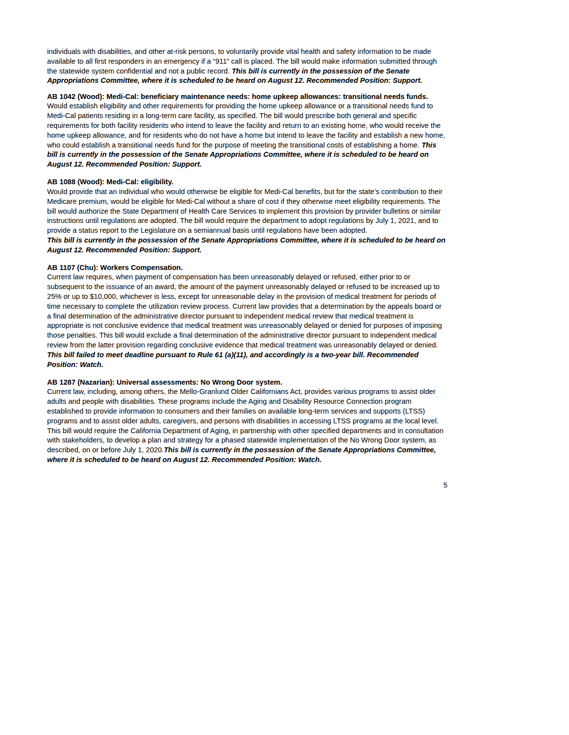individuals with disabilities, and other at-risk persons, to voluntarily provide vital health and safety information to be made available to all first responders in an emergency if a “911” call is placed. The bill would make information submitted through the statewide system confidential and not a public record. This bill is currently in the possession of the Senate Appropriations Committee, where it is scheduled to be heard on August 12. Recommended Position: Support.
AB 1042 (Wood): Medi-Cal: beneficiary maintenance needs: home upkeep allowances: transitional needs funds.
Would establish eligibility and other requirements for providing the home upkeep allowance or a transitional needs fund to Medi-Cal patients residing in a long-term care facility, as specified. The bill would prescribe both general and specific requirements for both facility residents who intend to leave the facility and return to an existing home, who would receive the home upkeep allowance, and for residents who do not have a home but intend to leave the facility and establish a new home, who could establish a transitional needs fund for the purpose of meeting the transitional costs of establishing a home. This bill is currently in the possession of the Senate Appropriations Committee, where it is scheduled to be heard on August 12. Recommended Position: Support.
AB 1088 (Wood): Medi-Cal: eligibility.
Would provide that an individual who would otherwise be eligible for Medi-Cal benefits, but for the state’s contribution to their Medicare premium, would be eligible for Medi-Cal without a share of cost if they otherwise meet eligibility requirements. The bill would authorize the State Department of Health Care Services to implement this provision by provider bulletins or similar instructions until regulations are adopted. The bill would require the department to adopt regulations by July 1, 2021, and to provide a status report to the Legislature on a semiannual basis until regulations have been adopted.
This bill is currently in the possession of the Senate Appropriations Committee, where it is scheduled to be heard on August 12. Recommended Position: Support.
AB 1107 (Chu): Workers Compensation.
Current law requires, when payment of compensation has been unreasonably delayed or refused, either prior to or subsequent to the issuance of an award, the amount of the payment unreasonably delayed or refused to be increased up to 25% or up to $10,000, whichever is less, except for unreasonable delay in the provision of medical treatment for periods of time necessary to complete the utilization review process. Current law provides that a determination by the appeals board or a final determination of the administrative director pursuant to independent medical review that medical treatment is appropriate is not conclusive evidence that medical treatment was unreasonably delayed or denied for purposes of imposing those penalties. This bill would exclude a final determination of the administrative director pursuant to independent medical review from the latter provision regarding conclusive evidence that medical treatment was unreasonably delayed or denied. This bill failed to meet deadline pursuant to Rule 61 (a)(11), and accordingly is a two-year bill. Recommended Position: Watch.
AB 1287 (Nazarian): Universal assessments: No Wrong Door system.
Current law, including, among others, the Mello-Granlund Older Californians Act, provides various programs to assist older adults and people with disabilities. These programs include the Aging and Disability Resource Connection program established to provide information to consumers and their families on available long-term services and supports (LTSS) programs and to assist older adults, caregivers, and persons with disabilities in accessing LTSS programs at the local level. This bill would require the California Department of Aging, in partnership with other specified departments and in consultation with stakeholders, to develop a plan and strategy for a phased statewide implementation of the No Wrong Door system, as described, on or before July 1, 2020.This bill is currently in the possession of the Senate Appropriations Committee, where it is scheduled to be heard on August 12. Recommended Position: Watch.
5